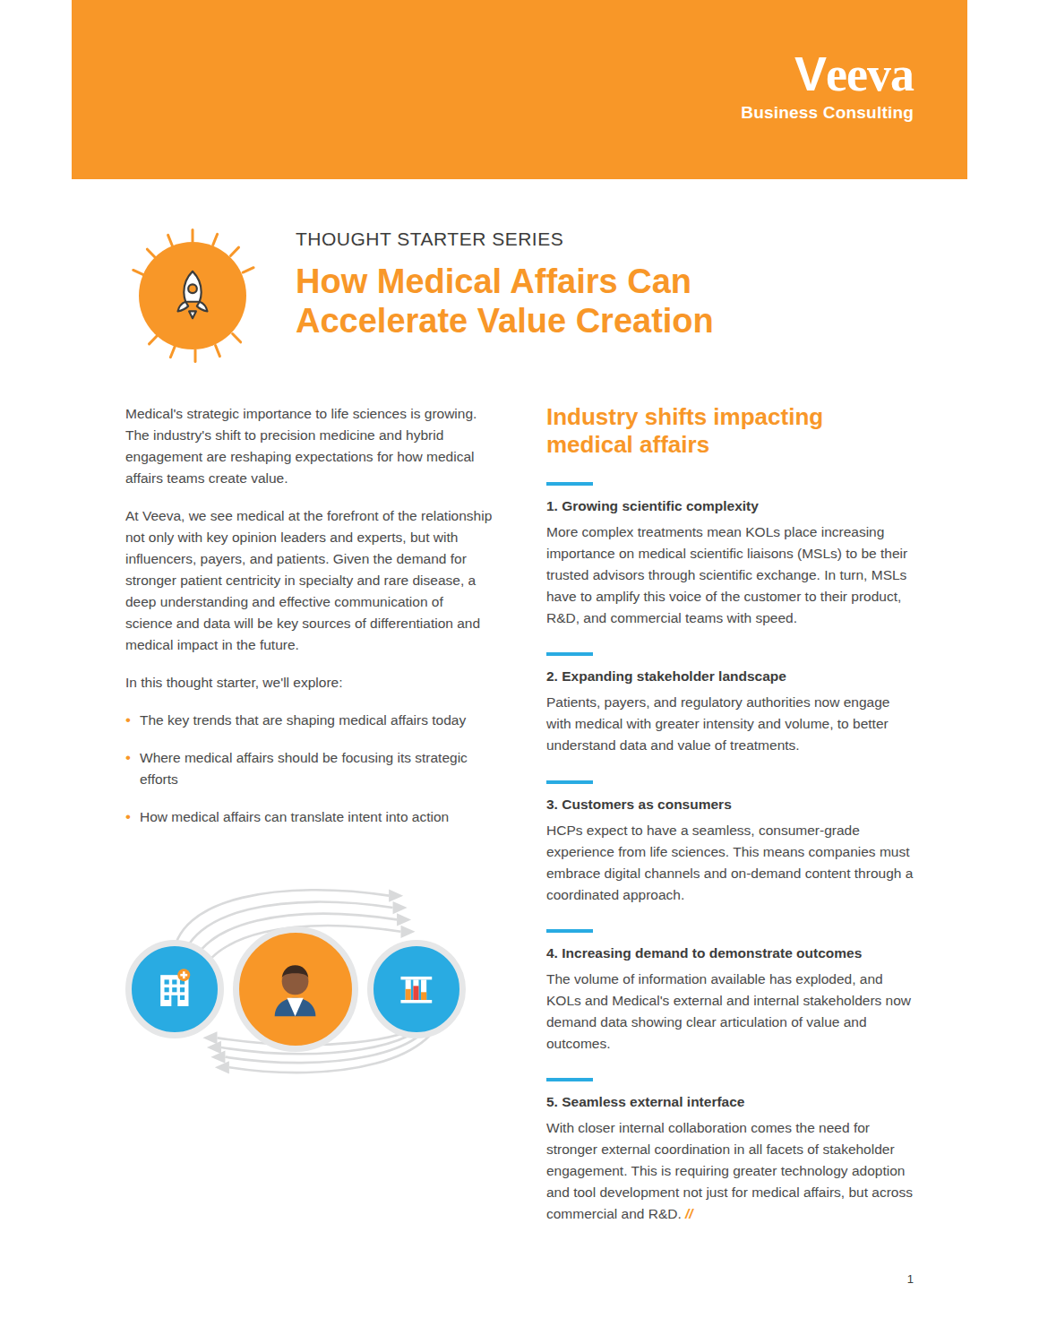Veeva
Business Consulting
THOUGHT STARTER SERIES
How Medical Affairs Can
Accelerate Value Creation
Medical's strategic importance to life sciences is growing. The industry's shift to precision medicine and hybrid engagement are reshaping expectations for how medical affairs teams create value.
At Veeva, we see medical at the forefront of the relationship not only with key opinion leaders and experts, but with influencers, payers, and patients. Given the demand for stronger patient centricity in specialty and rare disease, a deep understanding and effective communication of science and data will be key sources of differentiation and medical impact in the future.
In this thought starter, we'll explore:
The key trends that are shaping medical affairs today
Where medical affairs should be focusing its strategic efforts
How medical affairs can translate intent into action
Industry shifts impacting medical affairs
1. Growing scientific complexity
More complex treatments mean KOLs place increasing importance on medical scientific liaisons (MSLs) to be their trusted advisors through scientific exchange. In turn, MSLs have to amplify this voice of the customer to their product, R&D, and commercial teams with speed.
2. Expanding stakeholder landscape
Patients, payers, and regulatory authorities now engage with medical with greater intensity and volume, to better understand data and value of treatments.
3. Customers as consumers
HCPs expect to have a seamless, consumer-grade experience from life sciences. This means companies must embrace digital channels and on-demand content through a coordinated approach.
4. Increasing demand to demonstrate outcomes
The volume of information available has exploded, and KOLs and Medical's external and internal stakeholders now demand data showing clear articulation of value and outcomes.
5. Seamless external interface
With closer internal collaboration comes the need for stronger external coordination in all facets of stakeholder engagement. This is requiring greater technology adoption and tool development not just for medical affairs, but across commercial and R&D. //
1